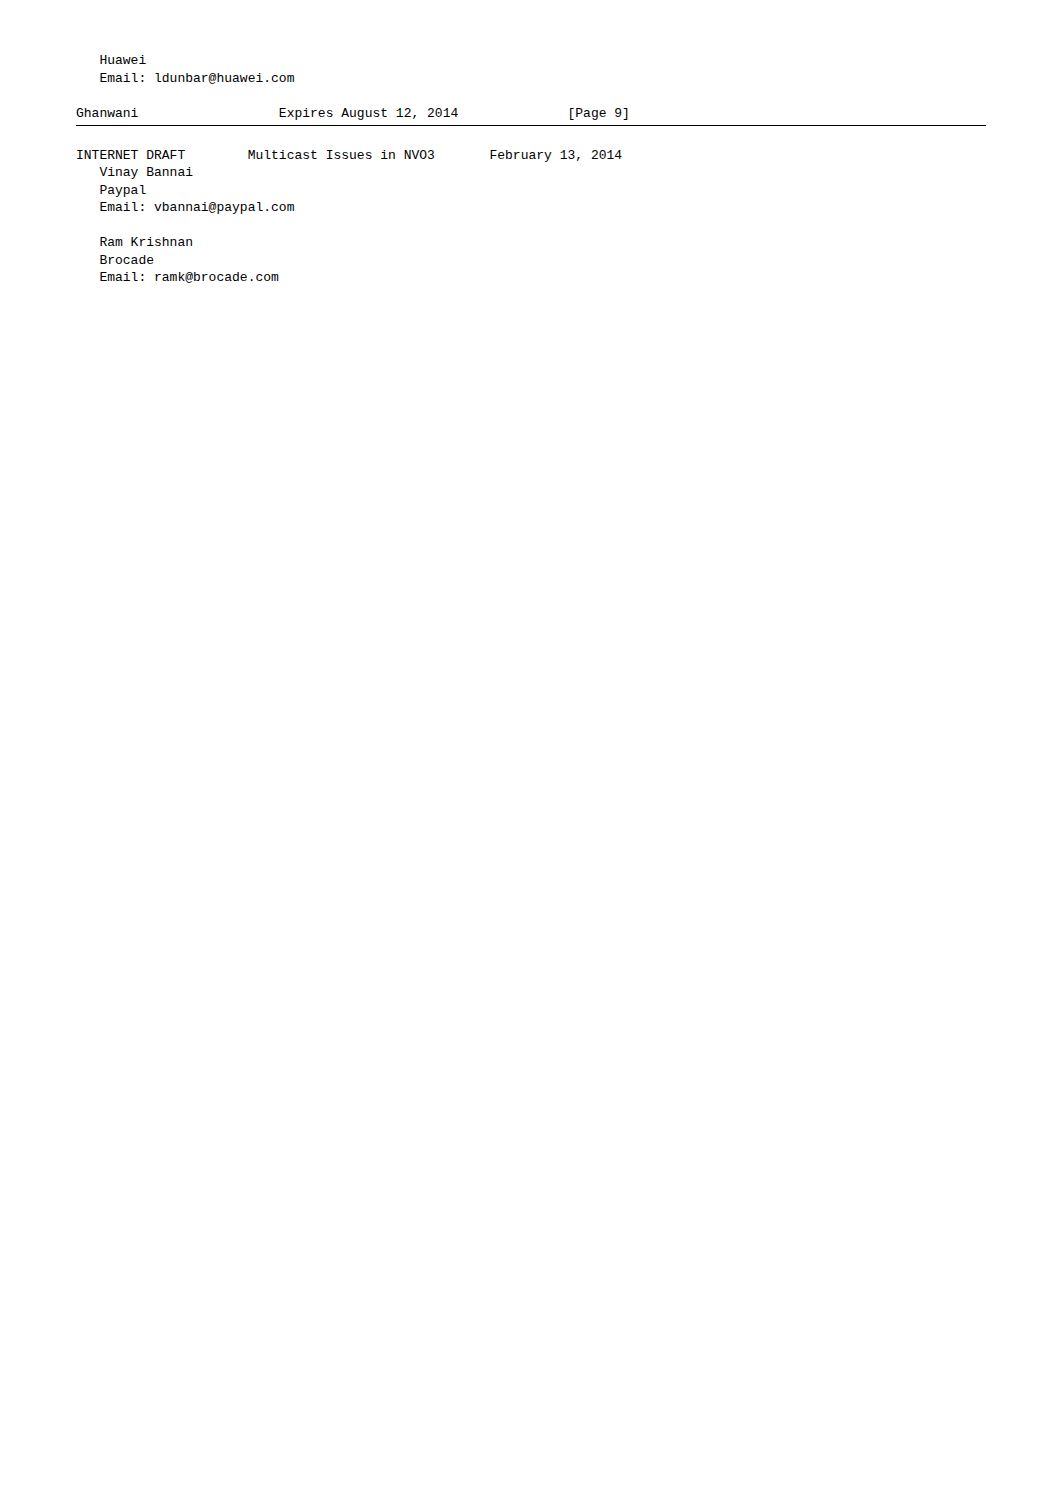Huawei
   Email: ldunbar@huawei.com
Ghanwani                  Expires August 12, 2014              [Page 9]
INTERNET DRAFT        Multicast Issues in NVO3       February 13, 2014
   Vinay Bannai
   Paypal
   Email: vbannai@paypal.com

   Ram Krishnan
   Brocade
   Email: ramk@brocade.com